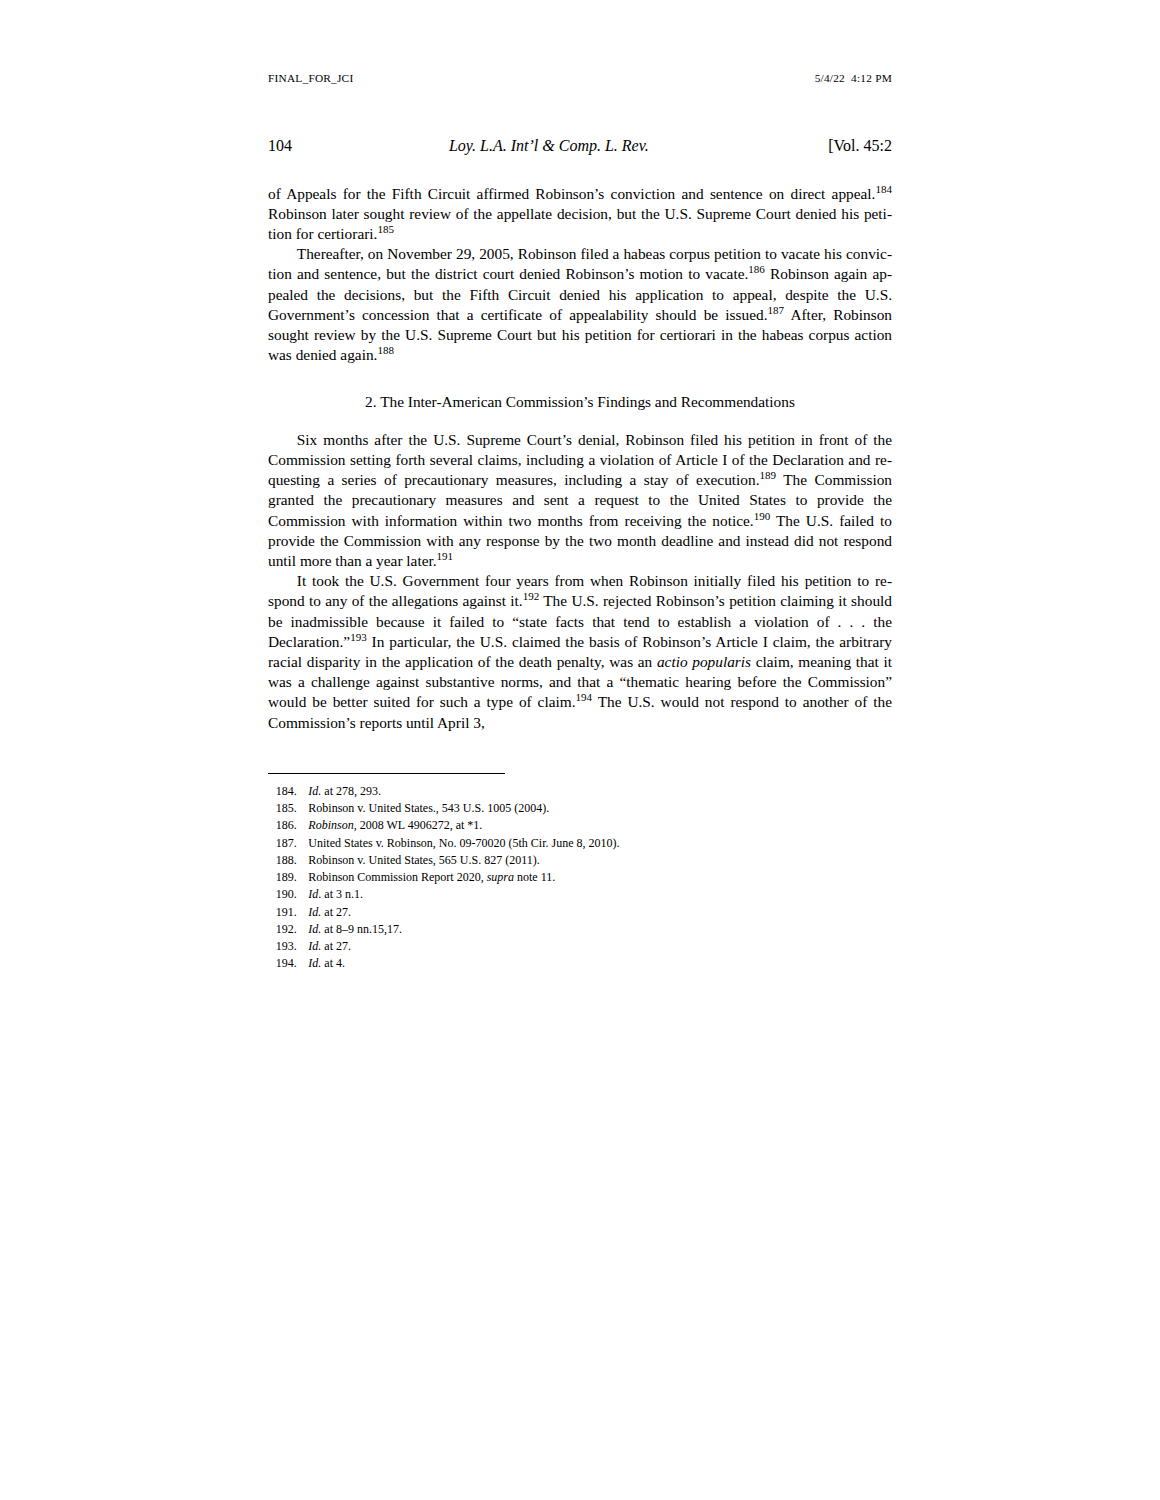Final_for_JCI 5/4/22 4:12 PM
104 Loy. L.A. Int’l & Comp. L. Rev. [Vol. 45:2
of Appeals for the Fifth Circuit affirmed Robinson’s conviction and sentence on direct appeal.184 Robinson later sought review of the appellate decision, but the U.S. Supreme Court denied his petition for certiorari.185
Thereafter, on November 29, 2005, Robinson filed a habeas corpus petition to vacate his conviction and sentence, but the district court denied Robinson’s motion to vacate.186 Robinson again appealed the decisions, but the Fifth Circuit denied his application to appeal, despite the U.S. Government’s concession that a certificate of appealability should be issued.187 After, Robinson sought review by the U.S. Supreme Court but his petition for certiorari in the habeas corpus action was denied again.188
2. The Inter-American Commission’s Findings and Recommendations
Six months after the U.S. Supreme Court’s denial, Robinson filed his petition in front of the Commission setting forth several claims, including a violation of Article I of the Declaration and requesting a series of precautionary measures, including a stay of execution.189 The Commission granted the precautionary measures and sent a request to the United States to provide the Commission with information within two months from receiving the notice.190 The U.S. failed to provide the Commission with any response by the two month deadline and instead did not respond until more than a year later.191
It took the U.S. Government four years from when Robinson initially filed his petition to respond to any of the allegations against it.192 The U.S. rejected Robinson’s petition claiming it should be inadmissible because it failed to “state facts that tend to establish a violation of . . . the Declaration.”193 In particular, the U.S. claimed the basis of Robinson’s Article I claim, the arbitrary racial disparity in the application of the death penalty, was an actio popularis claim, meaning that it was a challenge against substantive norms, and that a “thematic hearing before the Commission” would be better suited for such a type of claim.194 The U.S. would not respond to another of the Commission’s reports until April 3,
184. Id. at 278, 293.
185. Robinson v. United States., 543 U.S. 1005 (2004).
186. Robinson, 2008 WL 4906272, at *1.
187. United States v. Robinson, No. 09-70020 (5th Cir. June 8, 2010).
188. Robinson v. United States, 565 U.S. 827 (2011).
189. Robinson Commission Report 2020, supra note 11.
190. Id. at 3 n.1.
191. Id. at 27.
192. Id. at 8–9 nn.15,17.
193. Id. at 27.
194. Id. at 4.